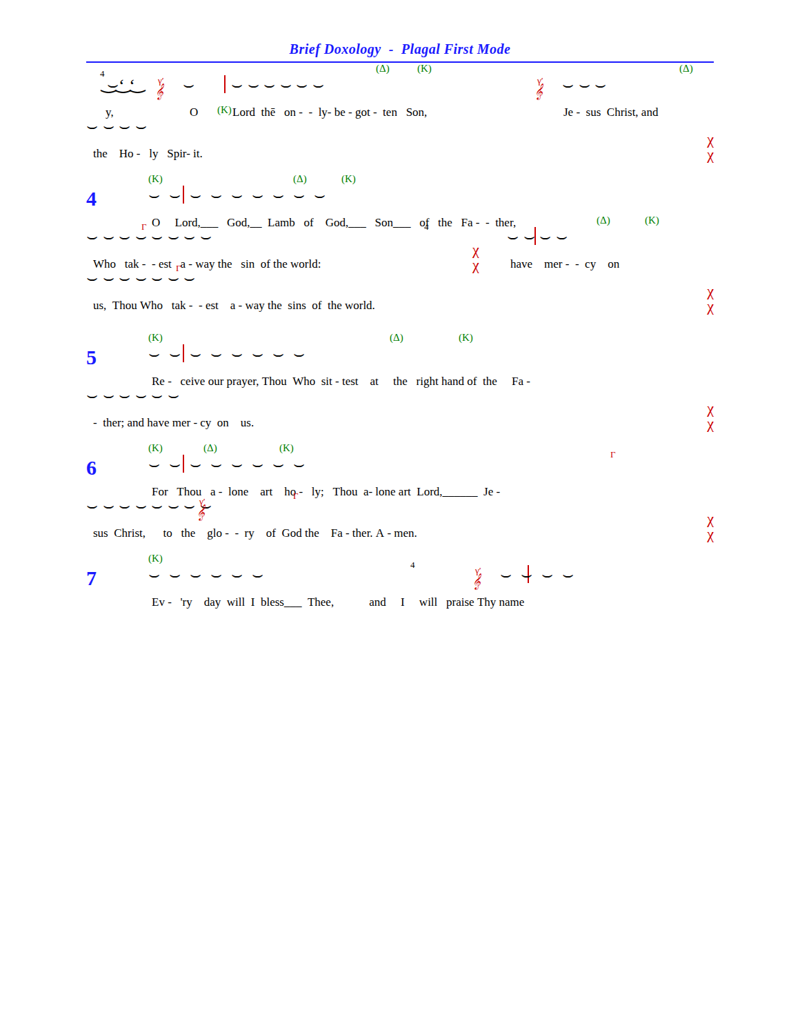Brief Doxology - Plagal First Mode
4
‿‿‿
⌣‘ ‘
y,
𝄞
γ′
⌣
O
⌣ ⌣ ⌣ ⌣ ⌣ ⌣
Lord thē on - - ly- be - got - ten Son,
(Δ)
(Κ)
𝄞
γ′
⌣ ⌣ ⌣
Je - sus Christ, and
(Δ)
⌣ ⌣ ⌣ ⌣
the Ho - ly Spir- it.
(Κ)
χ
χ
4
(Κ)
(Δ)
(Κ)
⌣ ⌣ ⌣ ⌣ ⌣ ⌣ ⌣ ⌣ ⌣
O Lord,___ God,__ Lamb of God,___ Son___ of the Fa - - ther,
⌣ ⌣ ⌣ ⌣ ⌣ ⌣ ⌣ ⌣
Γ
Who tak - - est a - way the sin of the world:
4
χ
χ
⌣ ⌣ ⌣ ⌣
have mer - - cy on
(Δ)
(Κ)
⌣ ⌣ ⌣ ⌣ ⌣ ⌣ ⌣
Γ
us, Thou Who tak - - est a - way the sins of the world.
χ
χ
5
(Κ)
(Δ)
(Κ)
⌣ ⌣ ⌣ ⌣ ⌣ ⌣ ⌣ ⌣
Re - ceive our prayer, Thou Who sit - test at the right hand of the Fa -
⌣ ⌣ ⌣ ⌣ ⌣ ⌣
- ther; and have mer - cy on us.
χ
χ
6
(Κ)
(Δ)
(Κ)
⌣ ⌣ ⌣ ⌣ ⌣ ⌣ ⌣ ⌣
Γ
For Thou a - lone art ho - ly; Thou a- lone art Lord,______ Je -
⌣ ⌣ ⌣ ⌣ ⌣ ⌣ ⌣ ⌣
𝄞
γ′
Γ
sus Christ, to the glo - - ry of God the Fa - ther. A - men.
χ
χ
7
(Κ)
⌣ ⌣ ⌣ ⌣ ⌣ ⌣
4
𝄞
γ′
⌣ ⌣ ⌣ ⌣
Ev - 'ry day will I bless___ Thee, and I will praise Thy name